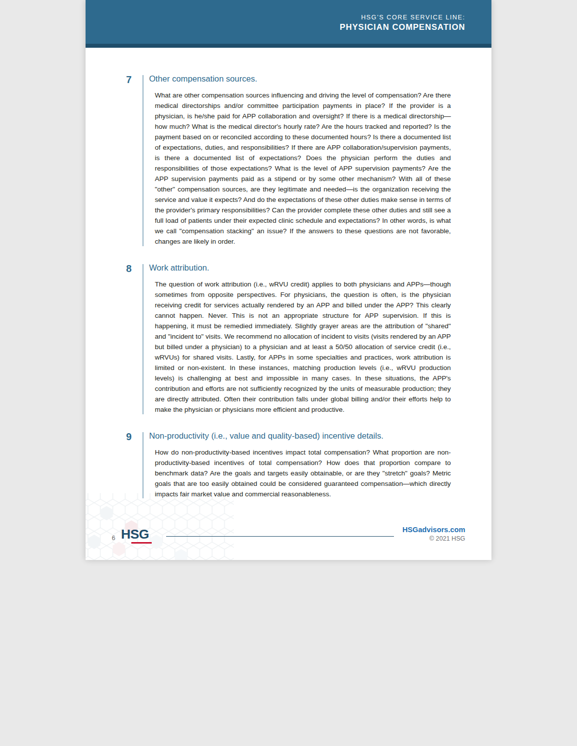HSG’s Core Service Line:
Physician Compensation
7
Other compensation sources.
What are other compensation sources influencing and driving the level of compensation? Are there medical directorships and/or committee participation payments in place? If the provider is a physician, is he/she paid for APP collaboration and oversight? If there is a medical directorship—how much? What is the medical director's hourly rate? Are the hours tracked and reported? Is the payment based on or reconciled according to these documented hours? Is there a documented list of expectations, duties, and responsibilities? If there are APP collaboration/supervision payments, is there a documented list of expectations? Does the physician perform the duties and responsibilities of those expectations? What is the level of APP supervision payments? Are the APP supervision payments paid as a stipend or by some other mechanism? With all of these "other" compensation sources, are they legitimate and needed—is the organization receiving the service and value it expects? And do the expectations of these other duties make sense in terms of the provider's primary responsibilities? Can the provider complete these other duties and still see a full load of patients under their expected clinic schedule and expectations? In other words, is what we call "compensation stacking" an issue? If the answers to these questions are not favorable, changes are likely in order.
8
Work attribution.
The question of work attribution (i.e., wRVU credit) applies to both physicians and APPs—though sometimes from opposite perspectives. For physicians, the question is often, is the physician receiving credit for services actually rendered by an APP and billed under the APP? This clearly cannot happen. Never. This is not an appropriate structure for APP supervision. If this is happening, it must be remedied immediately. Slightly grayer areas are the attribution of "shared" and "incident to" visits. We recommend no allocation of incident to visits (visits rendered by an APP but billed under a physician) to a physician and at least a 50/50 allocation of service credit (i.e., wRVUs) for shared visits. Lastly, for APPs in some specialties and practices, work attribution is limited or non-existent. In these instances, matching production levels (i.e., wRVU production levels) is challenging at best and impossible in many cases. In these situations, the APP's contribution and efforts are not sufficiently recognized by the units of measurable production; they are directly attributed. Often their contribution falls under global billing and/or their efforts help to make the physician or physicians more efficient and productive.
9
Non-productivity (i.e., value and quality-based) incentive details.
How do non-productivity-based incentives impact total compensation? What proportion are non-productivity-based incentives of total compensation? How does that proportion compare to benchmark data? Are the goals and targets easily obtainable, or are they "stretch" goals? Metric goals that are too easily obtained could be considered guaranteed compensation—which directly impacts fair market value and commercial reasonableness.
6 HSG
HSGadvisors.com
© 2021 HSG